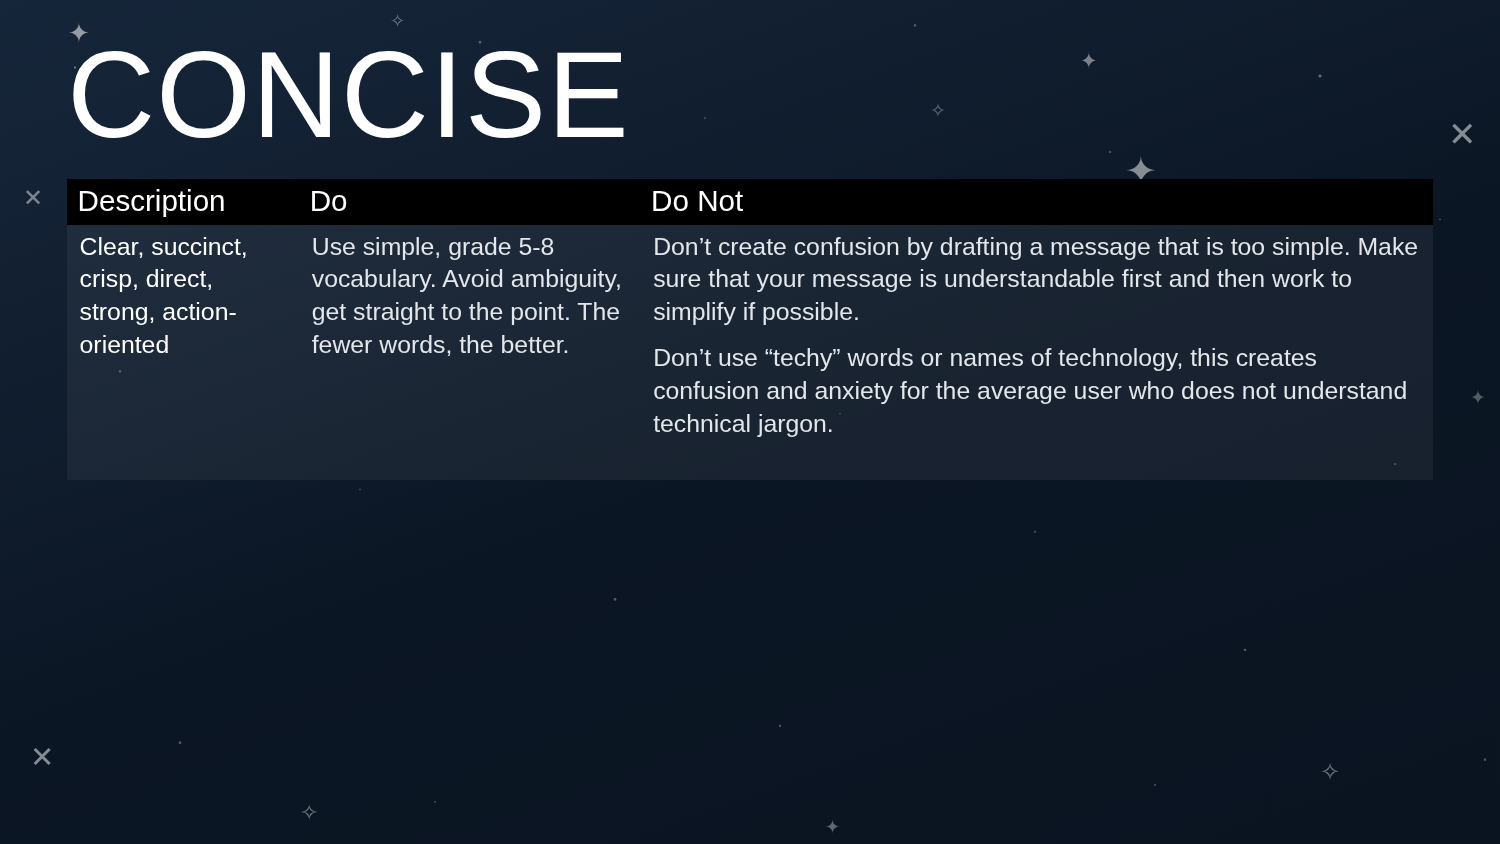✦ ✧ ✦ ✕ ✕ ✦ ✧ ✕ ✧ ✦ ✧ ✦
CONCISE
| Description | Do | Do Not |
| --- | --- | --- |
| Clear, succinct, crisp, direct, strong, action-oriented | Use simple, grade 5-8 vocabulary. Avoid ambiguity, get straight to the point. The fewer words, the better. | Don’t create confusion by drafting a message that is too simple. Make sure that your message is understandable first and then work to simplify if possible. Don’t use “techy” words or names of technology, this creates confusion and anxiety for the average user who does not understand technical jargon. |